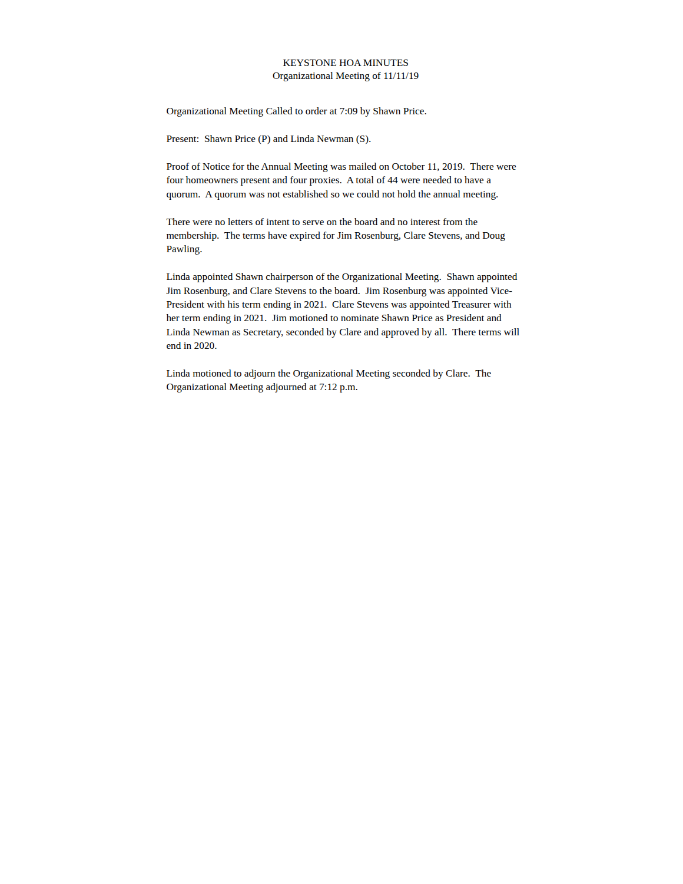KEYSTONE HOA MINUTES
Organizational Meeting of 11/11/19
Organizational Meeting Called to order at 7:09 by Shawn Price.
Present: Shawn Price (P) and Linda Newman (S).
Proof of Notice for the Annual Meeting was mailed on October 11, 2019. There were four homeowners present and four proxies. A total of 44 were needed to have a quorum. A quorum was not established so we could not hold the annual meeting.
There were no letters of intent to serve on the board and no interest from the membership. The terms have expired for Jim Rosenburg, Clare Stevens, and Doug Pawling.
Linda appointed Shawn chairperson of the Organizational Meeting. Shawn appointed Jim Rosenburg, and Clare Stevens to the board. Jim Rosenburg was appointed Vice-President with his term ending in 2021. Clare Stevens was appointed Treasurer with her term ending in 2021. Jim motioned to nominate Shawn Price as President and Linda Newman as Secretary, seconded by Clare and approved by all. There terms will end in 2020.
Linda motioned to adjourn the Organizational Meeting seconded by Clare. The Organizational Meeting adjourned at 7:12 p.m.